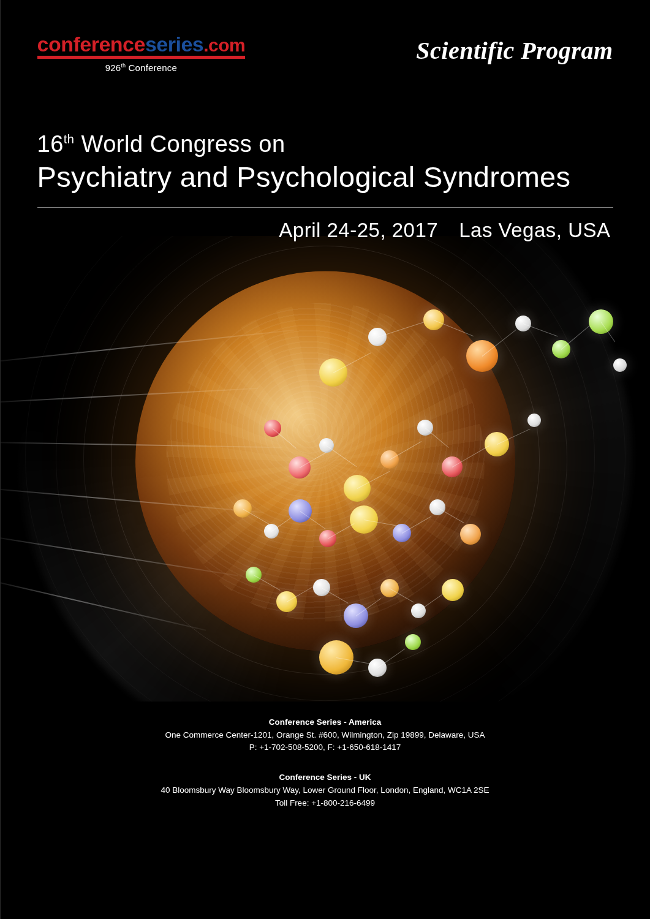conference series.com
926th Conference
Scientific Program
16th World Congress on
Psychiatry and Psychological Syndromes
April 24-25, 2017 Las Vegas, USA
Conference Series - America
One Commerce Center-1201, Orange St. #600, Wilmington, Zip 19899, Delaware, USA
P: +1-702-508-5200, F: +1-650-618-1417
Conference Series - UK
40 Bloomsbury Way Bloomsbury Way, Lower Ground Floor, London, England, WC1A 2SE
Toll Free: +1-800-216-6499